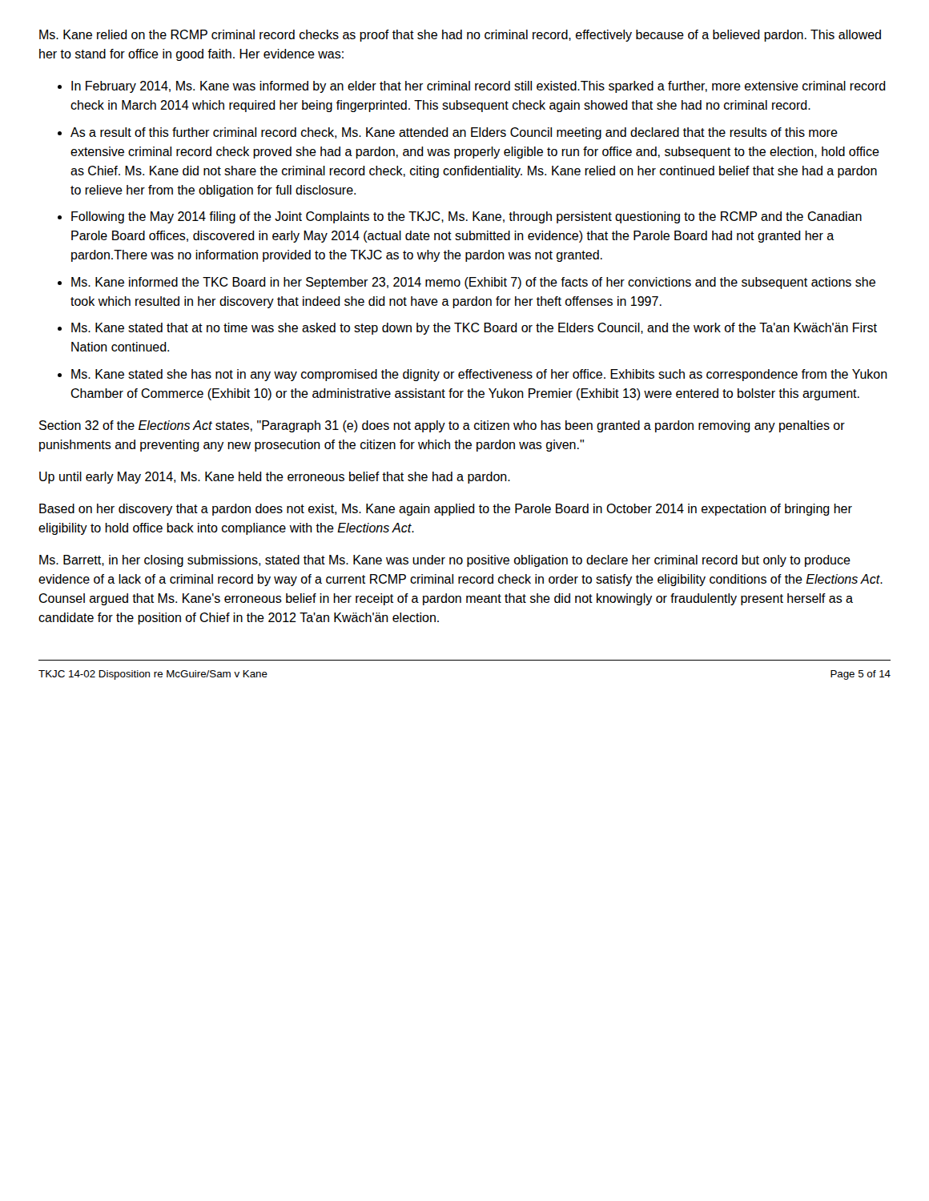Ms. Kane relied on the RCMP criminal record checks as proof that she had no criminal record, effectively because of a believed pardon. This allowed her to stand for office in good faith. Her evidence was:
In February 2014, Ms. Kane was informed by an elder that her criminal record still existed.This sparked a further, more extensive criminal record check in March 2014 which required her being fingerprinted. This subsequent check again showed that she had no criminal record.
As a result of this further criminal record check, Ms. Kane attended an Elders Council meeting and declared that the results of this more extensive criminal record check proved she had a pardon, and was properly eligible to run for office and, subsequent to the election, hold office as Chief. Ms. Kane did not share the criminal record check, citing confidentiality. Ms. Kane relied on her continued belief that she had a pardon to relieve her from the obligation for full disclosure.
Following the May 2014 filing of the Joint Complaints to the TKJC, Ms. Kane, through persistent questioning to the RCMP and the Canadian Parole Board offices, discovered in early May 2014 (actual date not submitted in evidence) that the Parole Board had not granted her a pardon.There was no information provided to the TKJC as to why the pardon was not granted.
Ms. Kane informed the TKC Board in her September 23, 2014 memo (Exhibit 7) of the facts of her convictions and the subsequent actions she took which resulted in her discovery that indeed she did not have a pardon for her theft offenses in 1997.
Ms. Kane stated that at no time was she asked to step down by the TKC Board or the Elders Council, and the work of the Ta'an Kwäch'än First Nation continued.
Ms. Kane stated she has not in any way compromised the dignity or effectiveness of her office. Exhibits such as correspondence from the Yukon Chamber of Commerce (Exhibit 10) or the administrative assistant for the Yukon Premier (Exhibit 13) were entered to bolster this argument.
Section 32 of the Elections Act states, "Paragraph 31 (e) does not apply to a citizen who has been granted a pardon removing any penalties or punishments and preventing any new prosecution of the citizen for which the pardon was given."
Up until early May 2014, Ms. Kane held the erroneous belief that she had a pardon.
Based on her discovery that a pardon does not exist, Ms. Kane again applied to the Parole Board in October 2014 in expectation of bringing her eligibility to hold office back into compliance with the Elections Act.
Ms. Barrett, in her closing submissions, stated that Ms. Kane was under no positive obligation to declare her criminal record but only to produce evidence of a lack of a criminal record by way of a current RCMP criminal record check in order to satisfy the eligibility conditions of the Elections Act. Counsel argued that Ms. Kane's erroneous belief in her receipt of a pardon meant that she did not knowingly or fraudulently present herself as a candidate for the position of Chief in the 2012 Ta'an Kwäch'än election.
TKJC 14-02 Disposition re McGuire/Sam v Kane Page 5 of 14